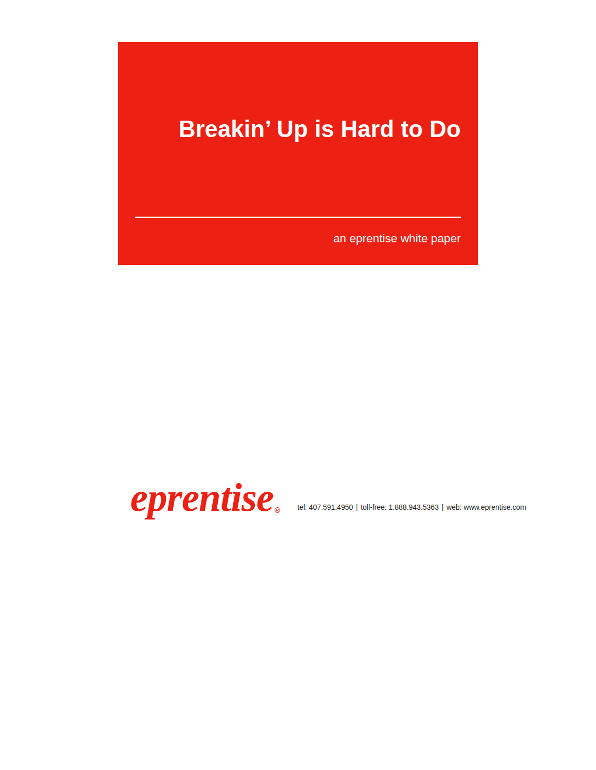Breakin’ Up is Hard to Do
an eprentise white paper
eprentise®
tel: 407.591.4950|toll-free: 1.888.943.5363|web: www.eprentise.com